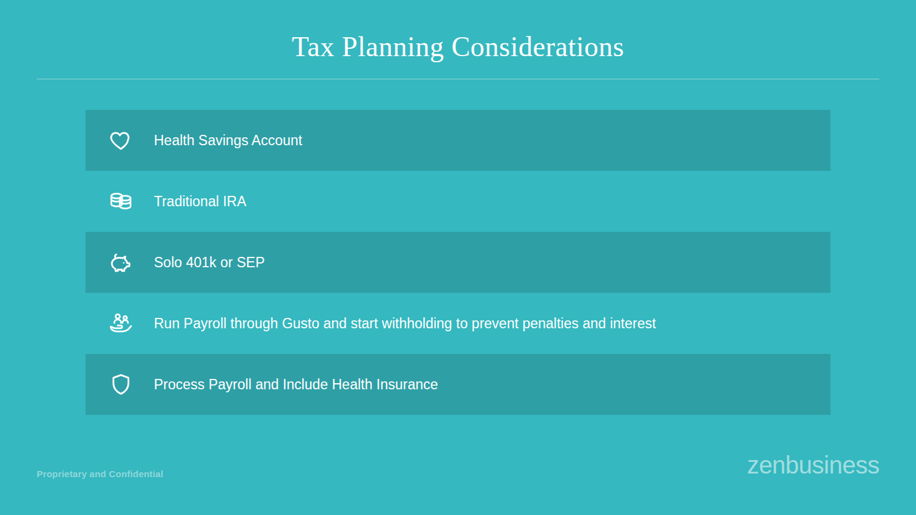Tax Planning Considerations
Health Savings Account
Traditional IRA
Solo 401k or SEP
Run Payroll through Gusto and start withholding to prevent penalties and interest
Process Payroll and Include Health Insurance
Proprietary and Confidential zenbusiness